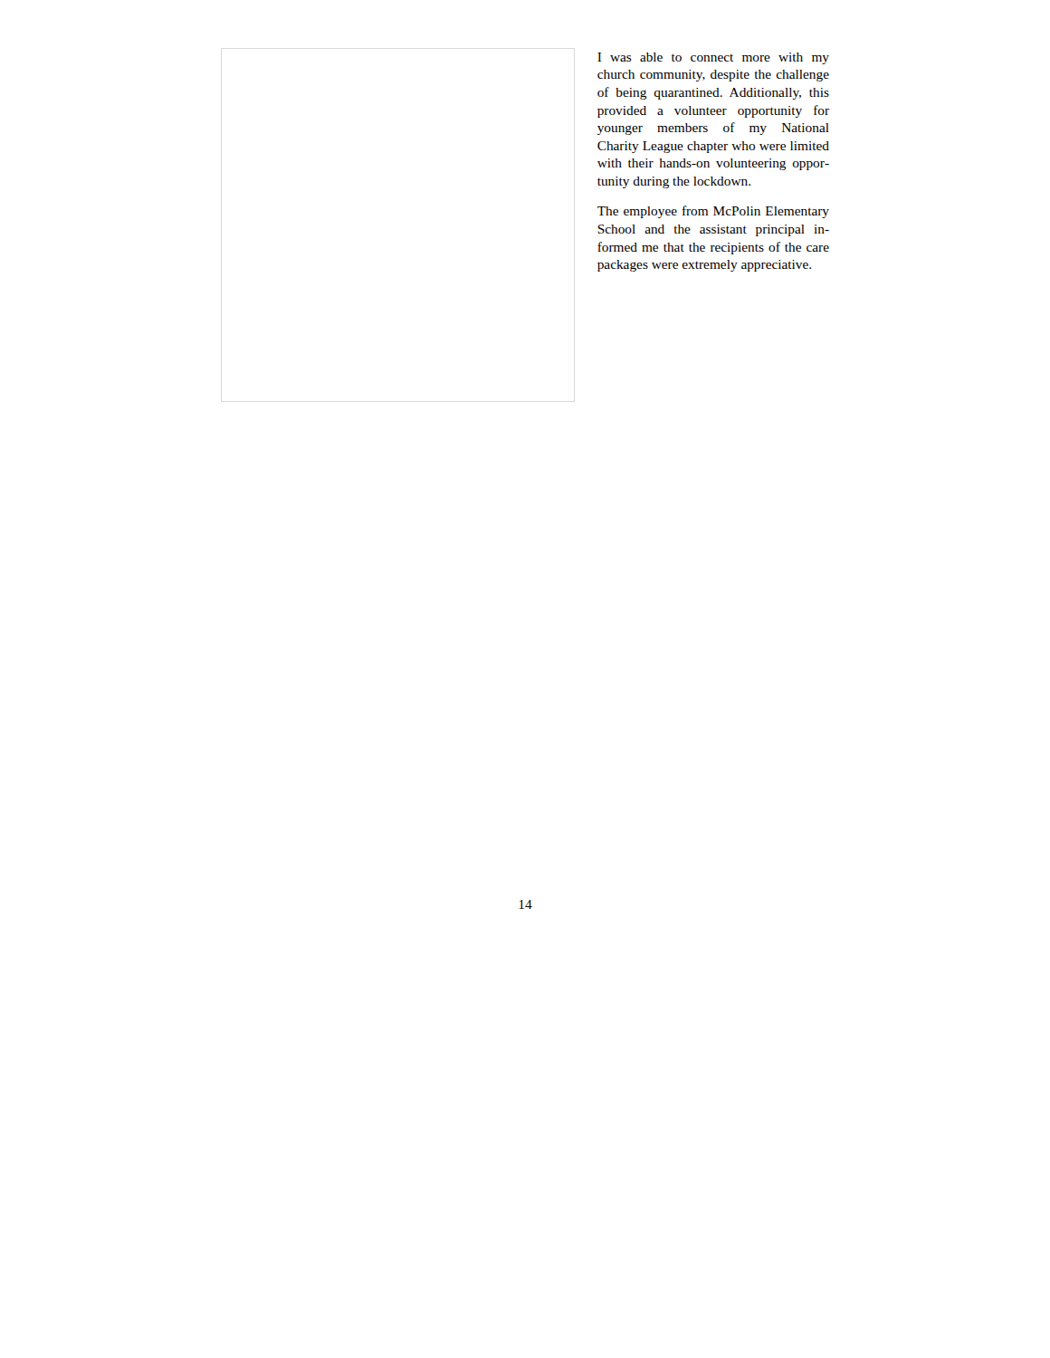I was able to connect more with my church community, despite the challenge of being quarantined. Additionally, this provided a volunteer opportunity for younger members of my National Charity League chapter who were limited with their hands-on volunteering opportunity during the lockdown.
The employee from McPolin Elementary School and the assistant principal informed me that the recipients of the care packages were extremely appreciative.
14